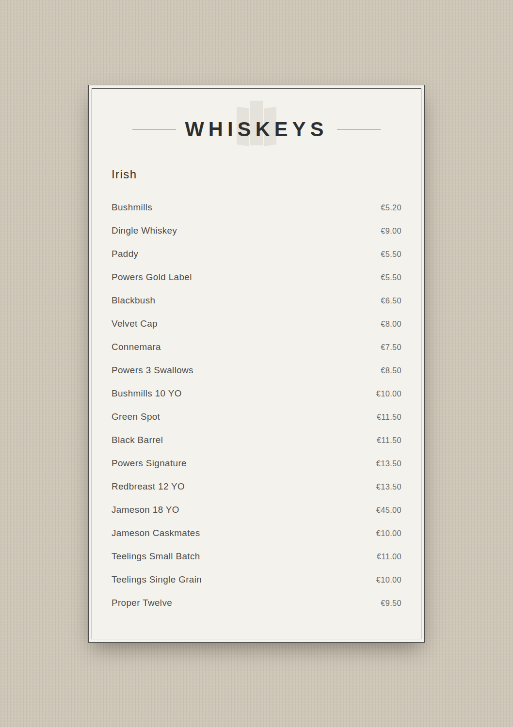Whiskeys
Irish
Bushmills€5.20
Dingle Whiskey€9.00
Paddy€5.50
Powers Gold Label€5.50
Blackbush€6.50
Velvet Cap€8.00
Connemara€7.50
Powers 3 Swallows€8.50
Bushmills 10 YO€10.00
Green Spot€11.50
Black Barrel€11.50
Powers Signature€13.50
Redbreast 12 YO€13.50
Jameson 18 YO€45.00
Jameson Caskmates€10.00
Teelings Small Batch€11.00
Teelings Single Grain€10.00
Proper Twelve€9.50